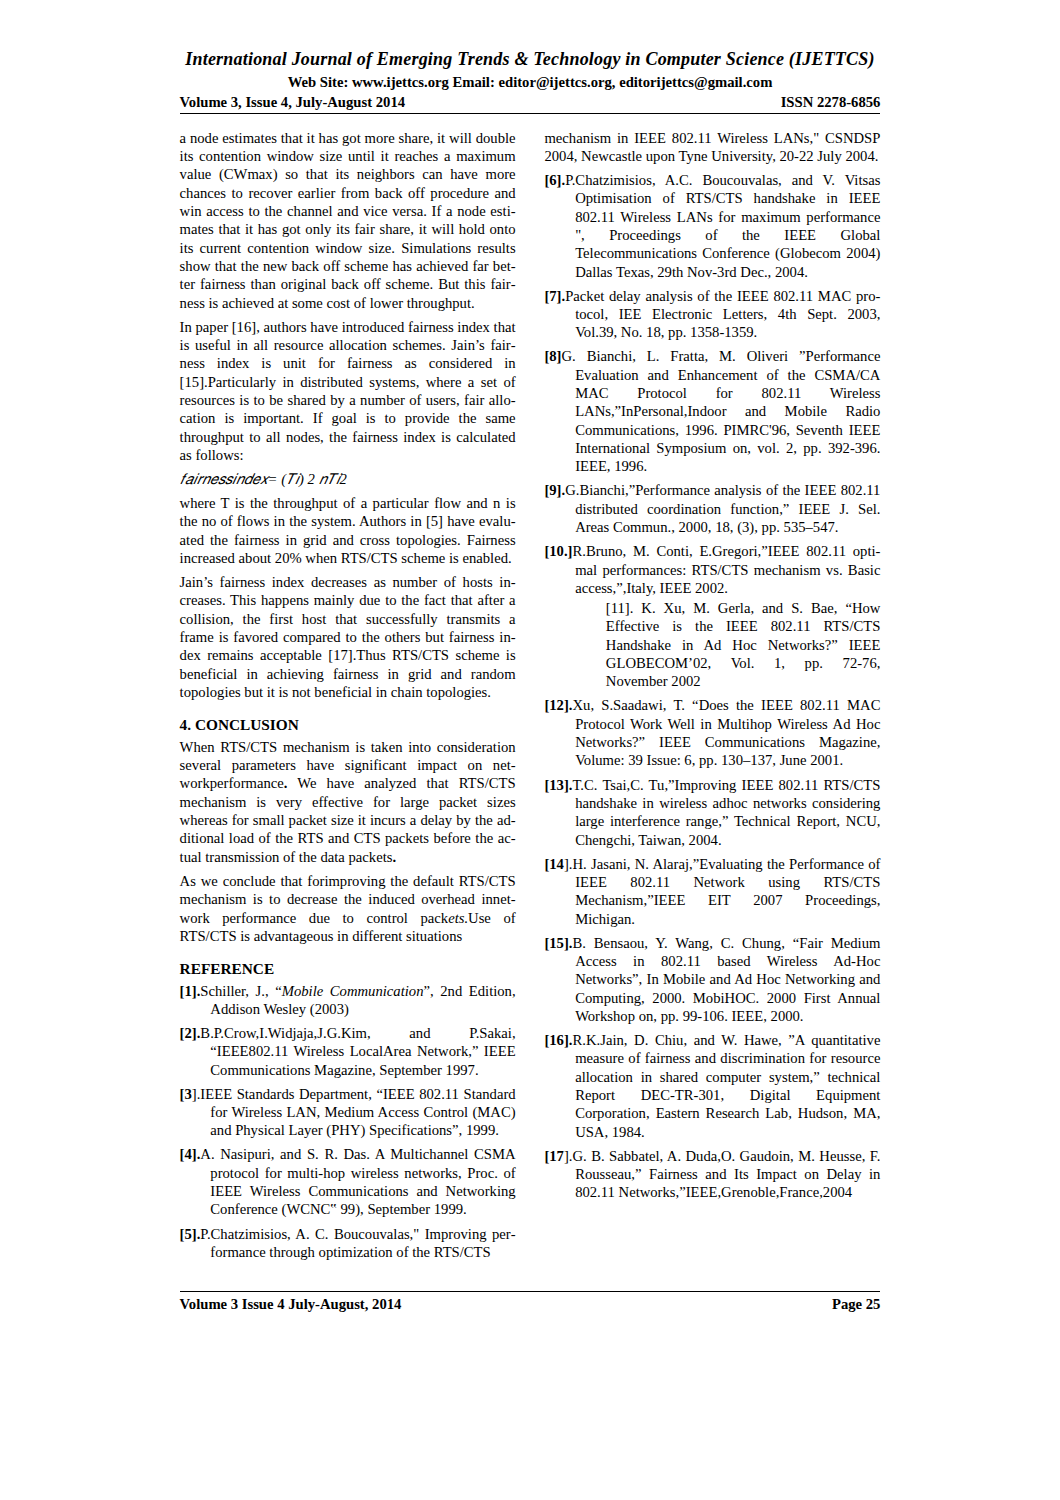International Journal of Emerging Trends & Technology in Computer Science (IJETTCS)
Web Site: www.ijettcs.org Email: editor@ijettcs.org, editorijettcs@gmail.com
Volume 3, Issue 4, July-August 2014 ISSN 2278-6856
a node estimates that it has got more share, it will double its contention window size until it reaches a maximum value (CWmax) so that its neighbors can have more chances to recover earlier from back off procedure and win access to the channel and vice versa. If a node estimates that it has got only its fair share, it will hold onto its current contention window size. Simulations results show that the new back off scheme has achieved far better fairness than original back off scheme. But this fairness is achieved at some cost of lower throughput.
In paper [16], authors have introduced fairness index that is useful in all resource allocation schemes. Jain’s fairness index is unit for fairness as considered in [15].Particularly in distributed systems, where a set of resources is to be shared by a number of users, fair allocation is important. If goal is to provide the same throughput to all nodes, the fairness index is calculated as follows:
𝑓𝑎𝑖𝑟𝑛𝑒𝑠𝑠𝑖𝑛𝑑𝑒𝑥= (𝑇𝑖) 2 𝑛𝑇𝑖2
where T is the throughput of a particular flow and n is the no of flows in the system. Authors in [5] have evaluated the fairness in grid and cross topologies. Fairness increased about 20% when RTS/CTS scheme is enabled.
Jain’s fairness index decreases as number of hosts increases. This happens mainly due to the fact that after a collision, the first host that successfully transmits a frame is favored compared to the others but fairness index remains acceptable [17].Thus RTS/CTS scheme is beneficial in achieving fairness in grid and random topologies but it is not beneficial in chain topologies.
4. CONCLUSION
When RTS/CTS mechanism is taken into consideration several parameters have significant impact on networkperformance. We have analyzed that RTS/CTS mechanism is very effective for large packet sizes whereas for small packet size it incurs a delay by the additional load of the RTS and CTS packets before the actual transmission of the data packets.
As we conclude that forimproving the default RTS/CTS mechanism is to decrease the induced overhead innetwork performance due to control packets. Use of RTS/CTS is advantageous in different situations
REFERENCE
[1]. Schiller, J., “Mobile Communication”, 2nd Edition, Addison Wesley (2003)
[2]. B.P.Crow,I.Widjaja,J.G.Kim, and P.Sakai, “IEEE802.11 Wireless LocalArea Network,” IEEE Communications Magazine, September 1997.
[3].IEEE Standards Department, “IEEE 802.11 Standard for Wireless LAN, Medium Access Control (MAC) and Physical Layer (PHY) Specifications”, 1999.
[4]. A. Nasipuri, and S. R. Das. A Multichannel CSMA protocol for multi-hop wireless networks, Proc. of IEEE Wireless Communications and Networking Conference (WCNC‟ 99), September 1999.
[5]. P.Chatzimisios, A. C. Boucouvalas," Improving performance through optimization of the RTS/CTS
mechanism in IEEE 802.11 Wireless LANs," CSNDSP 2004, Newcastle upon Tyne University, 20-22 July 2004.
[6]. P.Chatzimisios, A.C. Boucouvalas, and V. Vitsas Optimisation of RTS/CTS handshake in IEEE 802.11 Wireless LANs for maximum performance ", Proceedings of the IEEE Global Telecommunications Conference (Globecom 2004) Dallas Texas, 29th Nov-3rd Dec., 2004.
[7]. Packet delay analysis of the IEEE 802.11 MAC protocol, IEE Electronic Letters, 4th Sept. 2003, Vol.39, No. 18, pp. 1358-1359.
[8] G. Bianchi, L. Fratta, M. Oliveri ”Performance Evaluation and Enhancement of the CSMA/CA MAC Protocol for 802.11 Wireless LANs,”InPersonal,Indoor and Mobile Radio Communications, 1996. PIMRC'96, Seventh IEEE International Symposium on, vol. 2, pp. 392-396. IEEE, 1996.
[9]. G.Bianchi,”Performance analysis of the IEEE 802.11 distributed coordination function,” IEEE J. Sel. Areas Commun., 2000, 18, (3), pp. 535–547.
[10.] R.Bruno, M. Conti, E.Gregori,”IEEE 802.11 optimal performances: RTS/CTS mechanism vs. Basic access,”,Italy, IEEE 2002. [11]. K. Xu, M. Gerla, and S. Bae, “How Effective is the IEEE 802.11 RTS/CTS Handshake in Ad Hoc Networks?” IEEE GLOBECOM’02, Vol. 1, pp. 72-76, November 2002
[12]. Xu, S.Saadawi, T. “Does the IEEE 802.11 MAC Protocol Work Well in Multihop Wireless Ad Hoc Networks?” IEEE Communications Magazine, Volume: 39 Issue: 6, pp. 130–137, June 2001.
[13]. T.C. Tsai,C. Tu,”Improving IEEE 802.11 RTS/CTS handshake in wireless adhoc networks considering large interference range,” Technical Report, NCU, Chengchi, Taiwan, 2004.
[14].H. Jasani, N. Alaraj,”Evaluating the Performance of IEEE 802.11 Network using RTS/CTS Mechanism,”IEEE EIT 2007 Proceedings, Michigan.
[15]. B. Bensaou, Y. Wang, C. Chung, “Fair Medium Access in 802.11 based Wireless Ad-Hoc Networks”, In Mobile and Ad Hoc Networking and Computing, 2000. MobiHOC. 2000 First Annual Workshop on, pp. 99-106. IEEE, 2000.
[16]. R.K.Jain, D. Chiu, and W. Hawe, ”A quantitative measure of fairness and discrimination for resource allocation in shared computer system,” technical Report DEC-TR-301, Digital Equipment Corporation, Eastern Research Lab, Hudson, MA, USA, 1984.
[17].G. B. Sabbatel, A. Duda,O. Gaudoin, M. Heusse, F. Rousseau,” Fairness and Its Impact on Delay in 802.11 Networks,”IEEE,Grenoble,France,2004
Volume 3 Issue 4 July-August, 2014 Page 25